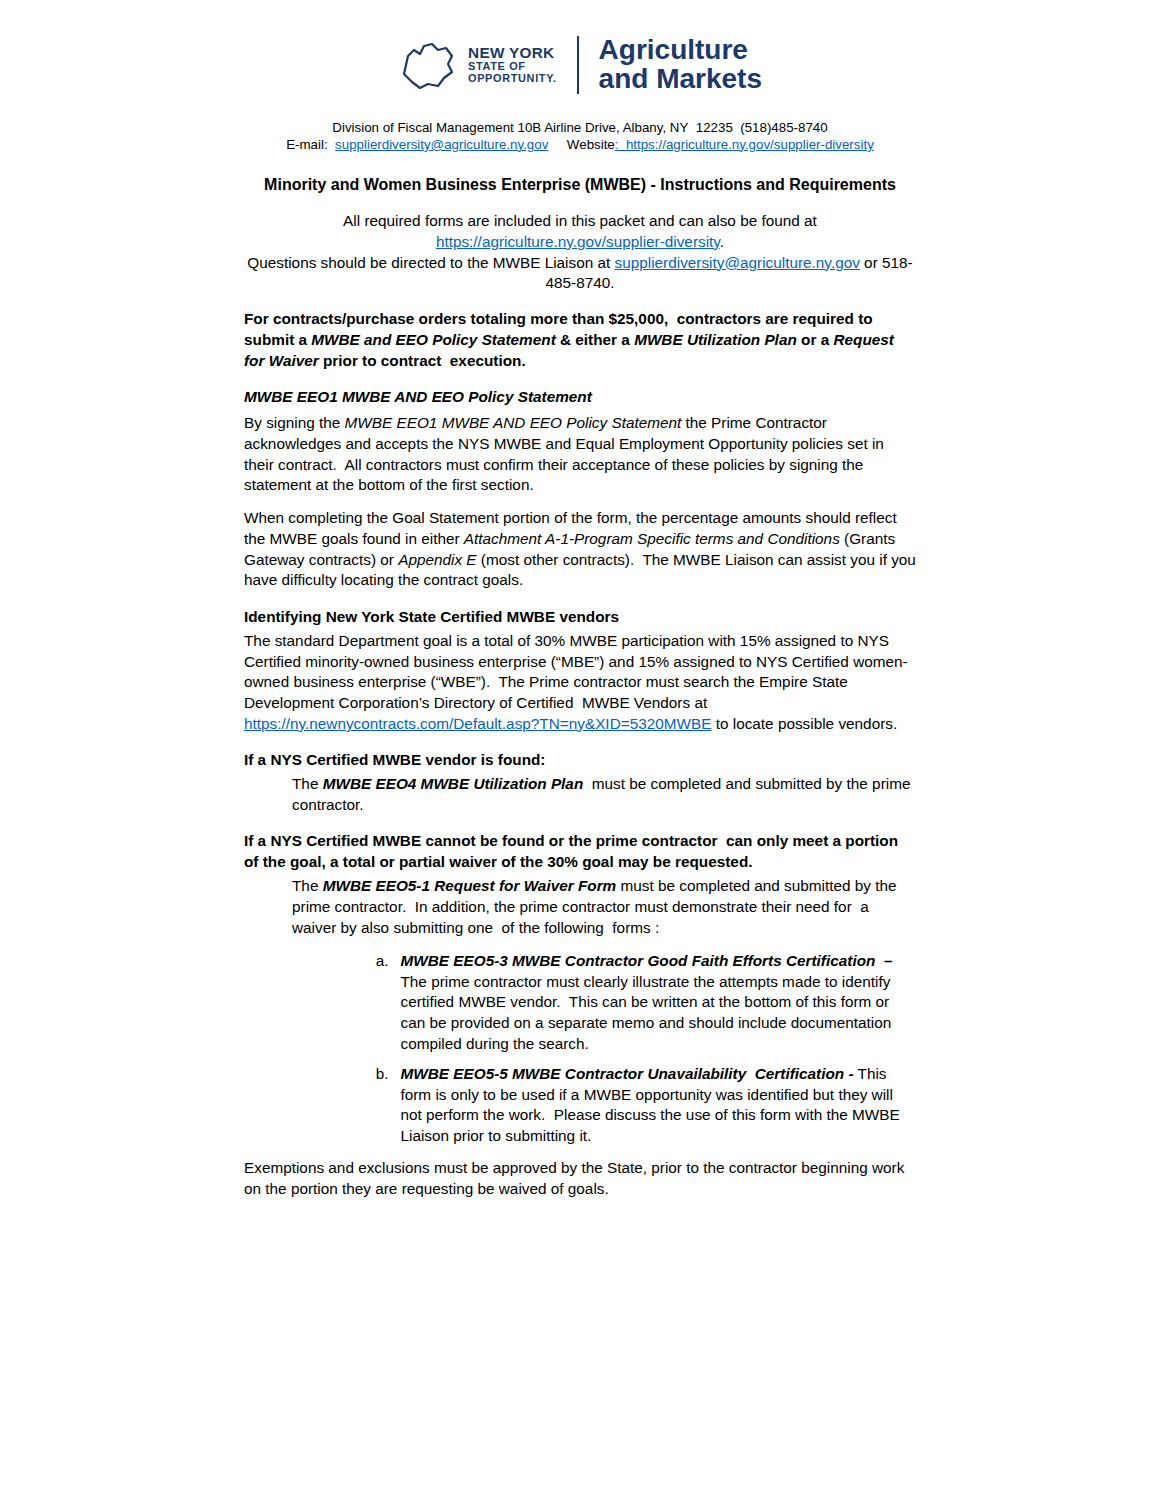NEW YORK
STATE OF
OPPORTUNITY.
Agriculture
and Markets
Division of Fiscal Management 10B Airline Drive, Albany, NY 12235 (518)485-8740
E-mail: supplierdiversity@agriculture.ny.gov Website: https://agriculture.ny.gov/supplier-diversity
Minority and Women Business Enterprise (MWBE) - Instructions and Requirements
All required forms are included in this packet and can also be found at https://agriculture.ny.gov/supplier-diversity.
Questions should be directed to the MWBE Liaison at supplierdiversity@agriculture.ny.gov or 518-485-8740.
For contracts/purchase orders totaling more than $25,000, contractors are required to submit a MWBE and EEO Policy Statement & either a MWBE Utilization Plan or a Request for Waiver prior to contract execution.
MWBE EEO1 MWBE AND EEO Policy Statement
By signing the MWBE EEO1 MWBE AND EEO Policy Statement the Prime Contractor acknowledges and accepts the NYS MWBE and Equal Employment Opportunity policies set in their contract. All contractors must confirm their acceptance of these policies by signing the statement at the bottom of the first section.
When completing the Goal Statement portion of the form, the percentage amounts should reflect the MWBE goals found in either Attachment A-1-Program Specific terms and Conditions (Grants Gateway contracts) or Appendix E (most other contracts). The MWBE Liaison can assist you if you have difficulty locating the contract goals.
Identifying New York State Certified MWBE vendors
The standard Department goal is a total of 30% MWBE participation with 15% assigned to NYS Certified minority-owned business enterprise (“MBE”) and 15% assigned to NYS Certified women-owned business enterprise (“WBE”). The Prime contractor must search the Empire State Development Corporation’s Directory of Certified MWBE Vendors at https://ny.newnycontracts.com/Default.asp?TN=ny&XID=5320MWBE to locate possible vendors.
If a NYS Certified MWBE vendor is found:
The MWBE EEO4 MWBE Utilization Plan must be completed and submitted by the prime contractor.
If a NYS Certified MWBE cannot be found or the prime contractor can only meet a portion of the goal, a total or partial waiver of the 30% goal may be requested.
The MWBE EEO5-1 Request for Waiver Form must be completed and submitted by the prime contractor. In addition, the prime contractor must demonstrate their need for a waiver by also submitting one of the following forms :
MWBE EEO5-3 MWBE Contractor Good Faith Efforts Certification – The prime contractor must clearly illustrate the attempts made to identify certified MWBE vendor. This can be written at the bottom of this form or can be provided on a separate memo and should include documentation compiled during the search.
MWBE EEO5-5 MWBE Contractor Unavailability Certification - This form is only to be used if a MWBE opportunity was identified but they will not perform the work. Please discuss the use of this form with the MWBE Liaison prior to submitting it.
Exemptions and exclusions must be approved by the State, prior to the contractor beginning work on the portion they are requesting be waived of goals.